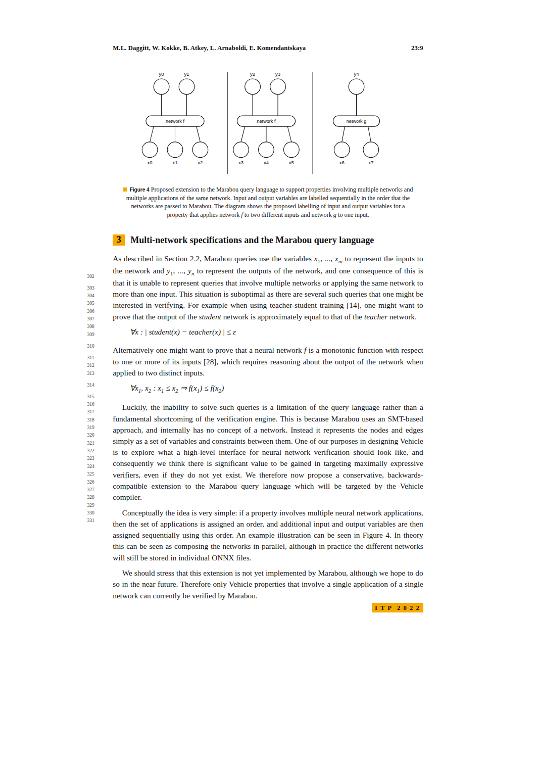M.L. Daggitt, W. Kokke, B. Atkey, L. Arnaboldi, E. Komendantskaya
23:9
y0 y1 network f x0 x1 x2 y2 y3 network f x3 x4 x5 y4 network g x6 x7
Figure 4 Proposed extension to the Marabou query language to support properties involving multiple networks and multiple applications of the same network. Input and output variables are labelled sequentially in the order that the networks are passed to Marabou. The diagram shows the proposed labelling of input and output variables for a property that applies network f to two different inputs and network g to one input.
3 Multi-network specifications and the Marabou query language
302
303
304
305
306
307
308
309
310
311
312
313
314
315
316
317
318
319
320
321
322
323
324
325
326
327
328
329
330
331
As described in Section 2.2, Marabou queries use the variables x1, ..., xm to represent the inputs to the network and y1, ..., yn to represent the outputs of the network, and one consequence of this is that it is unable to represent queries that involve multiple networks or applying the same network to more than one input. This situation is suboptimal as there are several such queries that one might be interested in verifying. For example when using teacher-student training [14], one might want to prove that the output of the student network is approximately equal to that of the teacher network.
∀x : | student(x) − teacher(x) | ≤ ε
Alternatively one might want to prove that a neural network f is a monotonic function with respect to one or more of its inputs [28], which requires reasoning about the output of the network when applied to two distinct inputs.
∀x1, x2 : x1 ≤ x2 ⇒ f(x1) ≤ f(x2)
Luckily, the inability to solve such queries is a limitation of the query language rather than a fundamental shortcoming of the verification engine. This is because Marabou uses an SMT-based approach, and internally has no concept of a network. Instead it represents the nodes and edges simply as a set of variables and constraints between them. One of our purposes in designing Vehicle is to explore what a high-level interface for neural network verification should look like, and consequently we think there is significant value to be gained in targeting maximally expressive verifiers, even if they do not yet exist. We therefore now propose a conservative, backwards-compatible extension to the Marabou query language which will be targeted by the Vehicle compiler.
Conceptually the idea is very simple: if a property involves multiple neural network applications, then the set of applications is assigned an order, and additional input and output variables are then assigned sequentially using this order. An example illustration can be seen in Figure 4. In theory this can be seen as composing the networks in parallel, although in practice the different networks will still be stored in individual ONNX files.
We should stress that this extension is not yet implemented by Marabou, although we hope to do so in the near future. Therefore only Vehicle properties that involve a single application of a single network can currently be verified by Marabou.
I T P 2 0 2 2